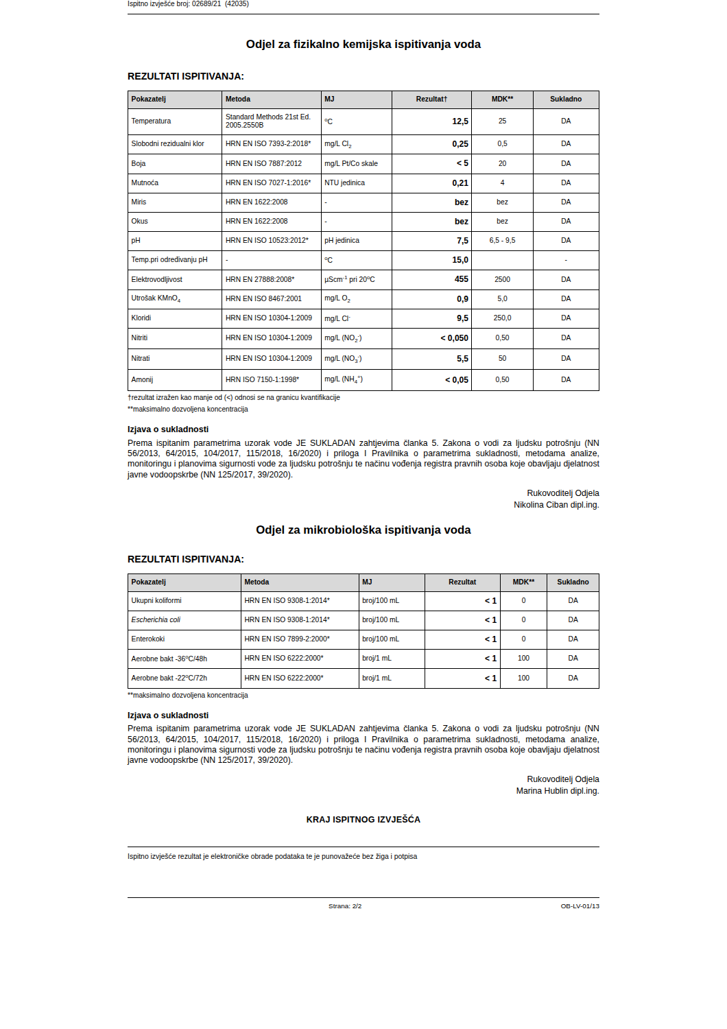Ispitno izvješće broj: 02689/21 (42035)
Odjel za fizikalno kemijska ispitivanja voda
REZULTATI ISPITIVANJA:
| Pokazatelj | Metoda | MJ | Rezultat† | MDK** | Sukladno |
| --- | --- | --- | --- | --- | --- |
| Temperatura | Standard Methods 21st Ed. 2005.2550B | o C | 12,5 | 25 | DA |
| Slobodni rezidualni klor | HRN EN ISO 7393-2:2018* | mg/L Cl 2 | 0,25 | 0,5 | DA |
| Boja | HRN EN ISO 7887:2012 | mg/L Pt/Co skale | < 5 | 20 | DA |
| Mutnoća | HRN EN ISO 7027-1:2016* | NTU jedinica | 0,21 | 4 | DA |
| Miris | HRN EN 1622:2008 | - | bez | bez | DA |
| Okus | HRN EN 1622:2008 | - | bez | bez | DA |
| pH | HRN EN ISO 10523:2012* | pH jedinica | 7,5 | 6,5 - 9,5 | DA |
| Temp.pri određivanju pH | - | o C | 15,0 | | - |
| Elektrovodljivost | HRN EN 27888:2008* | µScm -1 pri 20 o C | 455 | 2500 | DA |
| Utrošak KMnO 4 | HRN EN ISO 8467:2001 | mg/L O 2 | 0,9 | 5,0 | DA |
| Kloridi | HRN EN ISO 10304-1:2009 | mg/L Cl - | 9,5 | 250,0 | DA |
| Nitriti | HRN EN ISO 10304-1:2009 | mg/L (NO 2 - ) | < 0,050 | 0,50 | DA |
| Nitrati | HRN EN ISO 10304-1:2009 | mg/L (NO 3 - ) | 5,5 | 50 | DA |
| Amonij | HRN ISO 7150-1:1998* | mg/L (NH 4 + ) | < 0,05 | 0,50 | DA |
†rezultat izražen kao manje od (<) odnosi se na granicu kvantifikacije
**maksimalno dozvoljena koncentracija
Izjava o sukladnosti
Prema ispitanim parametrima uzorak vode JE SUKLADAN zahtjevima članka 5. Zakona o vodi za ljudsku potrošnju (NN 56/2013, 64/2015, 104/2017, 115/2018, 16/2020) i priloga I Pravilnika o parametrima sukladnosti, metodama analize, monitoringu i planovima sigurnosti vode za ljudsku potrošnju te načinu vođenja registra pravnih osoba koje obavljaju djelatnost javne vodoopskrbe (NN 125/2017, 39/2020).
Rukovoditelj Odjela
Nikolina Ciban dipl.ing.
Odjel za mikrobiološka ispitivanja voda
REZULTATI ISPITIVANJA:
| Pokazatelj | Metoda | MJ | Rezultat | MDK** | Sukladno |
| --- | --- | --- | --- | --- | --- |
| Ukupni koliformi | HRN EN ISO 9308-1:2014* | broj/100 mL | < 1 | 0 | DA |
| Escherichia coli | HRN EN ISO 9308-1:2014* | broj/100 mL | < 1 | 0 | DA |
| Enterokoki | HRN EN ISO 7899-2:2000* | broj/100 mL | < 1 | 0 | DA |
| Aerobne bakt -36 o C/48h | HRN EN ISO 6222:2000* | broj/1 mL | < 1 | 100 | DA |
| Aerobne bakt -22 o C/72h | HRN EN ISO 6222:2000* | broj/1 mL | < 1 | 100 | DA |
**maksimalno dozvoljena koncentracija
Izjava o sukladnosti
Prema ispitanim parametrima uzorak vode JE SUKLADAN zahtjevima članka 5. Zakona o vodi za ljudsku potrošnju (NN 56/2013, 64/2015, 104/2017, 115/2018, 16/2020) i priloga I Pravilnika o parametrima sukladnosti, metodama analize, monitoringu i planovima sigurnosti vode za ljudsku potrošnju te načinu vođenja registra pravnih osoba koje obavljaju djelatnost javne vodoopskrbe (NN 125/2017, 39/2020).
Rukovoditelj Odjela
Marina Hublin dipl.ing.
KRAJ ISPITNOG IZVJEŠĆA
Ispitno izvješće rezultat je elektroničke obrade podataka te je punovažeće bez žiga i potpisa
Strana: 2/2
OB-LV-01/13